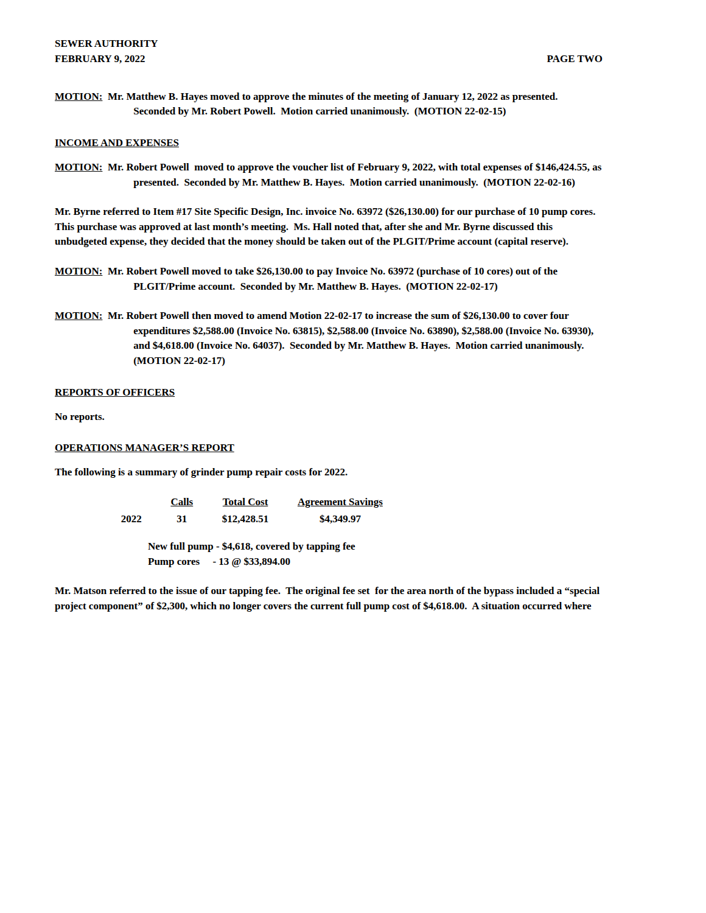SEWER AUTHORITY
FEBRUARY 9, 2022 PAGE TWO
MOTION: Mr. Matthew B. Hayes moved to approve the minutes of the meeting of January 12, 2022 as presented. Seconded by Mr. Robert Powell. Motion carried unanimously. (MOTION 22-02-15)
INCOME AND EXPENSES
MOTION: Mr. Robert Powell moved to approve the voucher list of February 9, 2022, with total expenses of $146,424.55, as presented. Seconded by Mr. Matthew B. Hayes. Motion carried unanimously. (MOTION 22-02-16)
Mr. Byrne referred to Item #17 Site Specific Design, Inc. invoice No. 63972 ($26,130.00) for our purchase of 10 pump cores. This purchase was approved at last month’s meeting. Ms. Hall noted that, after she and Mr. Byrne discussed this unbudgeted expense, they decided that the money should be taken out of the PLGIT/Prime account (capital reserve).
MOTION: Mr. Robert Powell moved to take $26,130.00 to pay Invoice No. 63972 (purchase of 10 cores) out of the PLGIT/Prime account. Seconded by Mr. Matthew B. Hayes. (MOTION 22-02-17)
MOTION: Mr. Robert Powell then moved to amend Motion 22-02-17 to increase the sum of $26,130.00 to cover four expenditures $2,588.00 (Invoice No. 63815), $2,588.00 (Invoice No. 63890), $2,588.00 (Invoice No. 63930), and $4,618.00 (Invoice No. 64037). Seconded by Mr. Matthew B. Hayes. Motion carried unanimously. (MOTION 22-02-17)
REPORTS OF OFFICERS
No reports.
OPERATIONS MANAGER’S REPORT
The following is a summary of grinder pump repair costs for 2022.
| | Calls | Total Cost | Agreement Savings |
| --- | --- | --- | --- |
| 2022 | 31 | $12,428.51 | $4,349.97 |
New full pump - $4,618, covered by tapping fee
Pump cores - 13 @ $33,894.00
Mr. Matson referred to the issue of our tapping fee. The original fee set for the area north of the bypass included a “special project component” of $2,300, which no longer covers the current full pump cost of $4,618.00. A situation occurred where